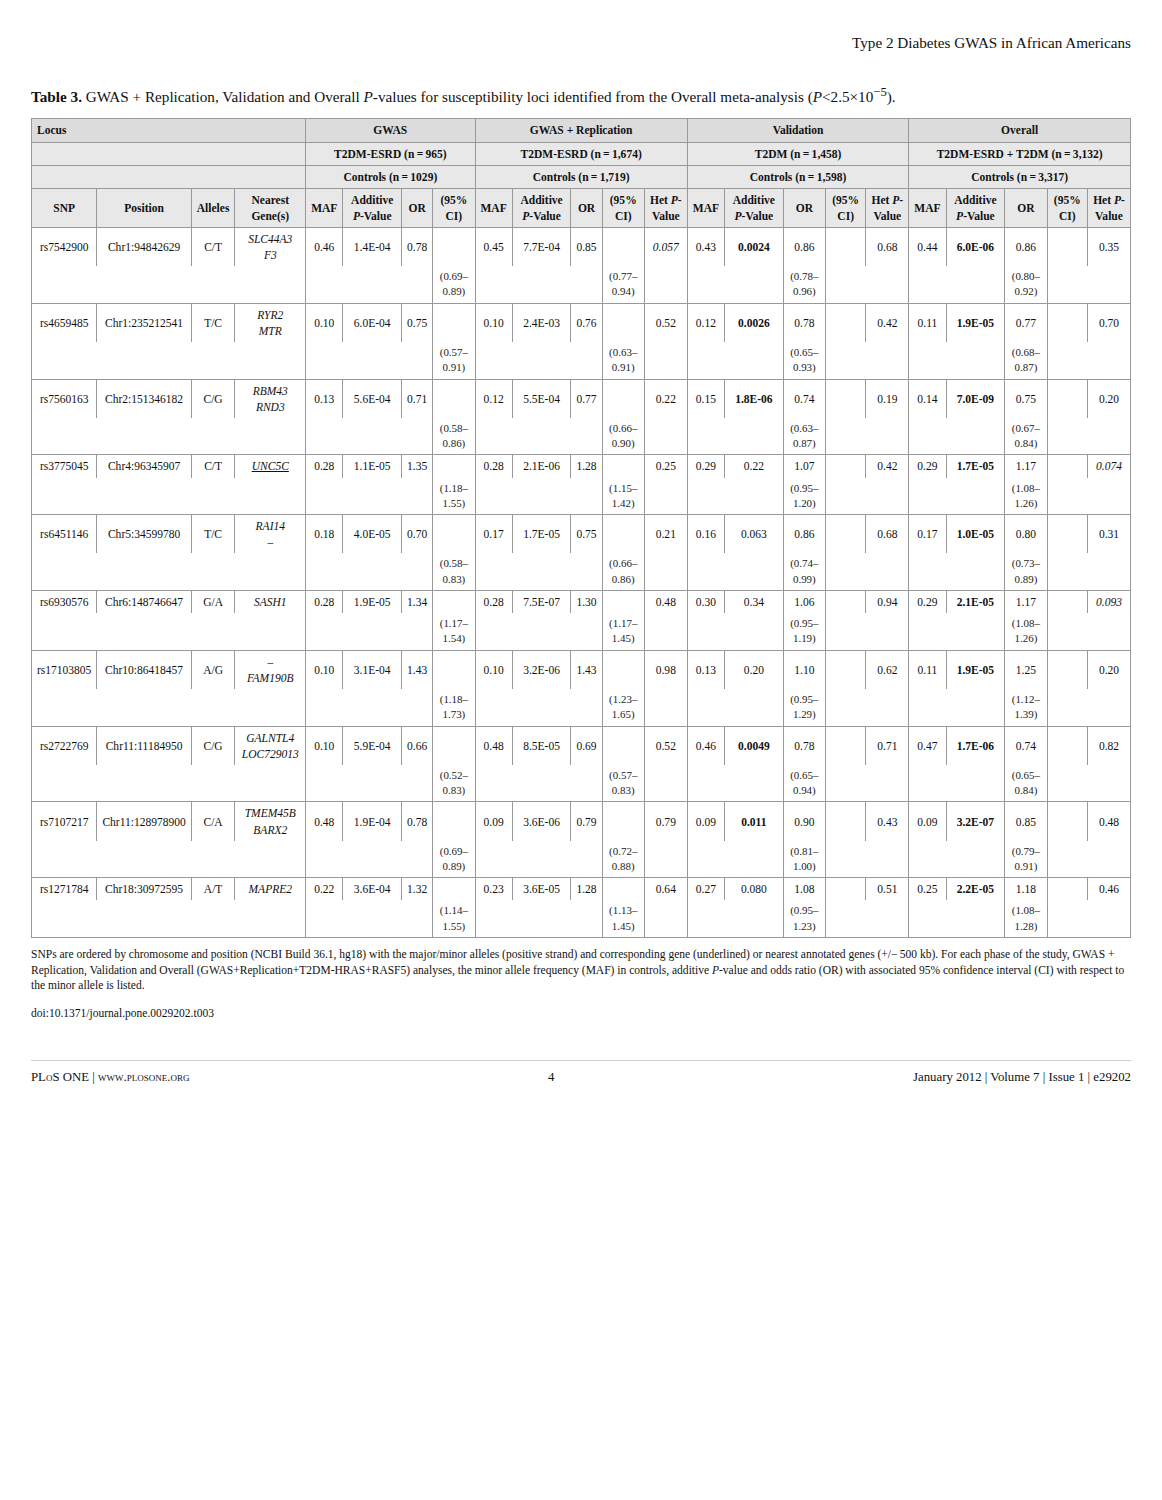Type 2 Diabetes GWAS in African Americans
Table 3. GWAS + Replication, Validation and Overall P-values for susceptibility loci identified from the Overall meta-analysis (P<2.5×10−5).
| Locus | GWAS | GWAS + Replication | Validation | Overall |
| --- | --- | --- | --- | --- |
| | T2DM-ESRD (n = 965) | T2DM-ESRD (n = 1,674) | T2DM (n = 1,458) | T2DM-ESRD + T2DM (n = 3,132) |
| | Controls (n = 1029) | Controls (n = 1,719) | Controls (n = 1,598) | Controls (n = 3,317) |
| SNP | Position | Alleles | Nearest Gene(s) | MAF | Additive P -Value | OR | (95% CI) | MAF | Additive P -Value | OR | (95% CI) | Het P -Value | MAF | Additive P -Value | OR | (95% CI) | Het P -Value | MAF | Additive P -Value | OR | (95% CI) | Het P -Value |
| rs7542900 | Chr1:94842629 | C/T | SLC44A3 F3 | 0.46 | 1.4E-04 | 0.78 | | 0.45 | 7.7E-04 | 0.85 | | 0.057 | 0.43 | 0.0024 | 0.86 | | 0.68 | 0.44 | 6.0E-06 | 0.86 | | 0.35 |
| | | (0.69–0.89) | | (0.77–0.94) | | | (0.78–0.96) | | | (0.80–0.92) | |
| rs4659485 | Chr1:235212541 | T/C | RYR2 MTR | 0.10 | 6.0E-04 | 0.75 | | 0.10 | 2.4E-03 | 0.76 | | 0.52 | 0.12 | 0.0026 | 0.78 | | 0.42 | 0.11 | 1.9E-05 | 0.77 | | 0.70 |
| | | (0.57–0.91) | | (0.63–0.91) | | | (0.65–0.93) | | | (0.68–0.87) | |
| rs7560163 | Chr2:151346182 | C/G | RBM43 RND3 | 0.13 | 5.6E-04 | 0.71 | | 0.12 | 5.5E-04 | 0.77 | | 0.22 | 0.15 | 1.8E-06 | 0.74 | | 0.19 | 0.14 | 7.0E-09 | 0.75 | | 0.20 |
| | | (0.58–0.86) | | (0.66–0.90) | | | (0.63–0.87) | | | (0.67–0.84) | |
| rs3775045 | Chr4:96345907 | C/T | UNC5C | 0.28 | 1.1E-05 | 1.35 | | 0.28 | 2.1E-06 | 1.28 | | 0.25 | 0.29 | 0.22 | 1.07 | | 0.42 | 0.29 | 1.7E-05 | 1.17 | | 0.074 |
| | | (1.18–1.55) | | (1.15–1.42) | | | (0.95–1.20) | | | (1.08–1.26) | |
| rs6451146 | Chr5:34599780 | T/C | RAI14 – | 0.18 | 4.0E-05 | 0.70 | | 0.17 | 1.7E-05 | 0.75 | | 0.21 | 0.16 | 0.063 | 0.86 | | 0.68 | 0.17 | 1.0E-05 | 0.80 | | 0.31 |
| | | (0.58–0.83) | | (0.66–0.86) | | | (0.74–0.99) | | | (0.73–0.89) | |
| rs6930576 | Chr6:148746647 | G/A | SASH1 | 0.28 | 1.9E-05 | 1.34 | | 0.28 | 7.5E-07 | 1.30 | | 0.48 | 0.30 | 0.34 | 1.06 | | 0.94 | 0.29 | 2.1E-05 | 1.17 | | 0.093 |
| | | (1.17–1.54) | | (1.17–1.45) | | | (0.95–1.19) | | | (1.08–1.26) | |
| rs17103805 | Chr10:86418457 | A/G | – FAM190B | 0.10 | 3.1E-04 | 1.43 | | 0.10 | 3.2E-06 | 1.43 | | 0.98 | 0.13 | 0.20 | 1.10 | | 0.62 | 0.11 | 1.9E-05 | 1.25 | | 0.20 |
| | | (1.18–1.73) | | (1.23–1.65) | | | (0.95–1.29) | | | (1.12–1.39) | |
| rs2722769 | Chr11:11184950 | C/G | GALNTL4 LOC729013 | 0.10 | 5.9E-04 | 0.66 | | 0.48 | 8.5E-05 | 0.69 | | 0.52 | 0.46 | 0.0049 | 0.78 | | 0.71 | 0.47 | 1.7E-06 | 0.74 | | 0.82 |
| | | (0.52–0.83) | | (0.57–0.83) | | | (0.65–0.94) | | | (0.65–0.84) | |
| rs7107217 | Chr11:128978900 | C/A | TMEM45B BARX2 | 0.48 | 1.9E-04 | 0.78 | | 0.09 | 3.6E-06 | 0.79 | | 0.79 | 0.09 | 0.011 | 0.90 | | 0.43 | 0.09 | 3.2E-07 | 0.85 | | 0.48 |
| | | (0.69–0.89) | | (0.72–0.88) | | | (0.81–1.00) | | | (0.79–0.91) | |
| rs1271784 | Chr18:30972595 | A/T | MAPRE2 | 0.22 | 3.6E-04 | 1.32 | | 0.23 | 3.6E-05 | 1.28 | | 0.64 | 0.27 | 0.080 | 1.08 | | 0.51 | 0.25 | 2.2E-05 | 1.18 | | 0.46 |
| | | (1.14–1.55) | | (1.13–1.45) | | | (0.95–1.23) | | | (1.08–1.28) | |
SNPs are ordered by chromosome and position (NCBI Build 36.1, hg18) with the major/minor alleles (positive strand) and corresponding gene (underlined) or nearest annotated genes (+/− 500 kb). For each phase of the study, GWAS + Replication, Validation and Overall (GWAS+Replication+T2DM-HRAS+RASF5) analyses, the minor allele frequency (MAF) in controls, additive P-value and odds ratio (OR) with associated 95% confidence interval (CI) with respect to the minor allele is listed.
doi:10.1371/journal.pone.0029202.t003
PLoS ONE | www.plosone.org
4
January 2012 | Volume 7 | Issue 1 | e29202